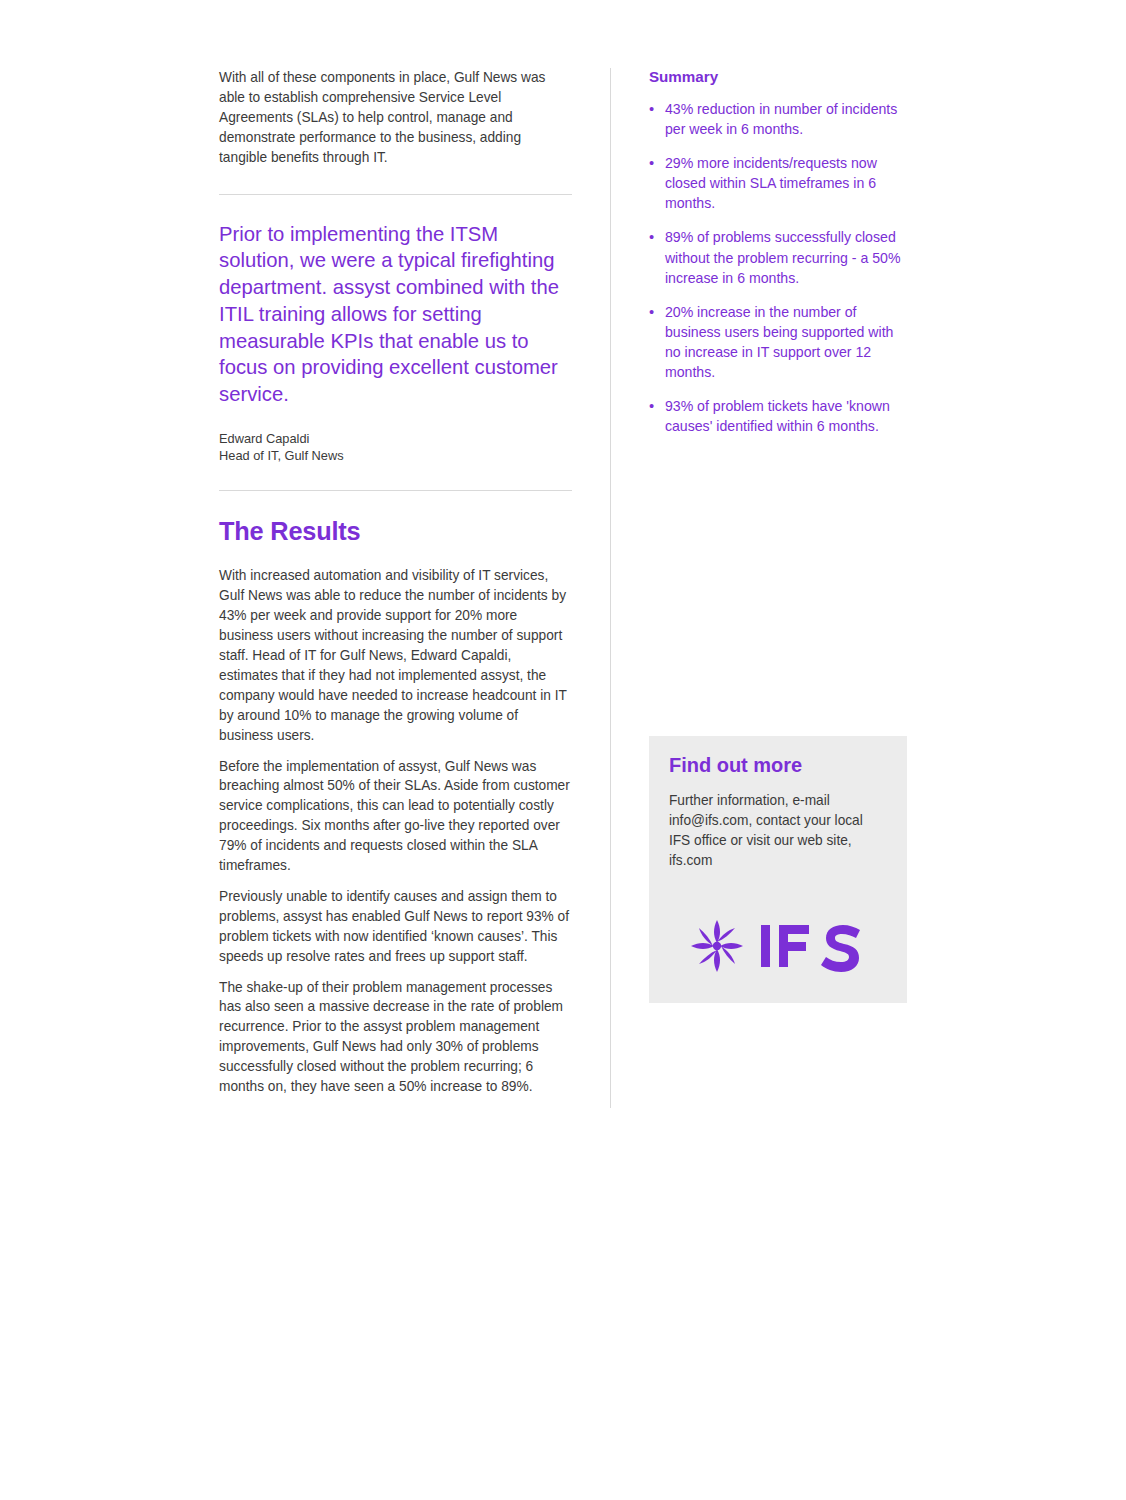With all of these components in place, Gulf News was able to establish comprehensive Service Level Agreements (SLAs) to help control, manage and demonstrate performance to the business, adding tangible benefits through IT.
Prior to implementing the ITSM solution, we were a typical firefighting department. assyst combined with the ITIL training allows for setting measurable KPIs that enable us to focus on providing excellent customer service.
Edward Capaldi
Head of IT, Gulf News
The Results
With increased automation and visibility of IT services, Gulf News was able to reduce the number of incidents by 43% per week and provide support for 20% more business users without increasing the number of support staff. Head of IT for Gulf News, Edward Capaldi, estimates that if they had not implemented assyst, the company would have needed to increase headcount in IT by around 10% to manage the growing volume of business users.
Before the implementation of assyst, Gulf News was breaching almost 50% of their SLAs. Aside from customer service complications, this can lead to potentially costly proceedings. Six months after go-live they reported over 79% of incidents and requests closed within the SLA timeframes.
Previously unable to identify causes and assign them to problems, assyst has enabled Gulf News to report 93% of problem tickets with now identified ‘known causes’. This speeds up resolve rates and frees up support staff.
The shake-up of their problem management processes has also seen a massive decrease in the rate of problem recurrence. Prior to the assyst problem management improvements, Gulf News had only 30% of problems successfully closed without the problem recurring; 6 months on, they have seen a 50% increase to 89%.
Summary
43% reduction in number of incidents per week in 6 months.
29% more incidents/requests now closed within SLA timeframes in 6 months.
89% of problems successfully closed without the problem recurring - a 50% increase in 6 months.
20% increase in the number of business users being supported with no increase in IT support over 12 months.
93% of problem tickets have 'known causes' identified within 6 months.
Find out more
Further information, e-mail info@ifs.com, contact your local IFS office or visit our web site, ifs.com